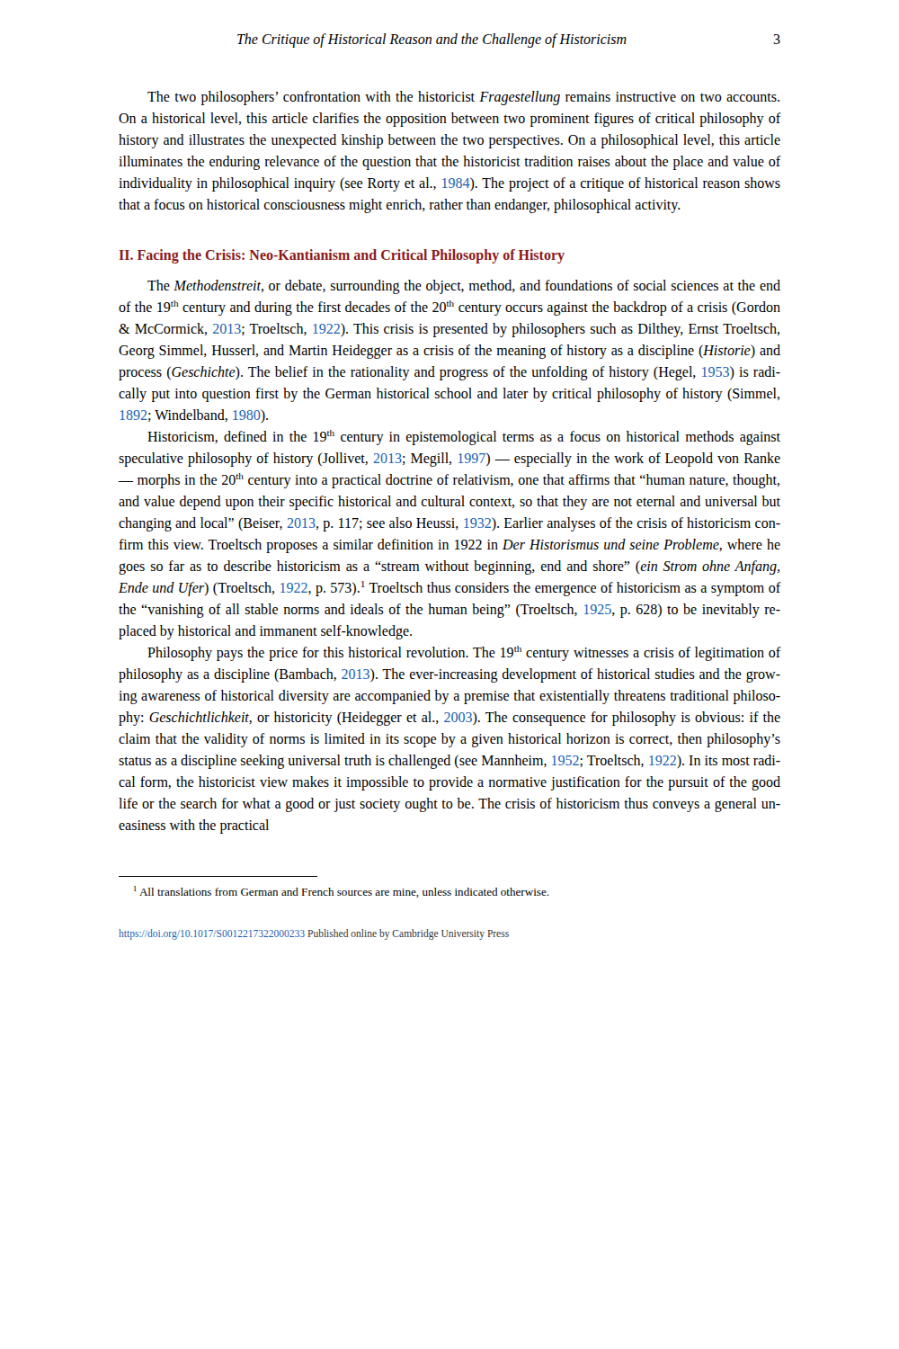The Critique of Historical Reason and the Challenge of Historicism 3
The two philosophers’ confrontation with the historicist Fragestellung remains instructive on two accounts. On a historical level, this article clarifies the opposition between two prominent figures of critical philosophy of history and illustrates the unexpected kinship between the two perspectives. On a philosophical level, this article illuminates the enduring relevance of the question that the historicist tradition raises about the place and value of individuality in philosophical inquiry (see Rorty et al., 1984). The project of a critique of historical reason shows that a focus on historical consciousness might enrich, rather than endanger, philosophical activity.
II. Facing the Crisis: Neo-Kantianism and Critical Philosophy of History
The Methodenstreit, or debate, surrounding the object, method, and foundations of social sciences at the end of the 19th century and during the first decades of the 20th century occurs against the backdrop of a crisis (Gordon & McCormick, 2013; Troeltsch, 1922). This crisis is presented by philosophers such as Dilthey, Ernst Troeltsch, Georg Simmel, Husserl, and Martin Heidegger as a crisis of the meaning of history as a discipline (Historie) and process (Geschichte). The belief in the rationality and progress of the unfolding of history (Hegel, 1953) is radically put into question first by the German historical school and later by critical philosophy of history (Simmel, 1892; Windelband, 1980).
Historicism, defined in the 19th century in epistemological terms as a focus on historical methods against speculative philosophy of history (Jollivet, 2013; Megill, 1997) — especially in the work of Leopold von Ranke — morphs in the 20th century into a practical doctrine of relativism, one that affirms that “human nature, thought, and value depend upon their specific historical and cultural context, so that they are not eternal and universal but changing and local” (Beiser, 2013, p. 117; see also Heussi, 1932). Earlier analyses of the crisis of historicism confirm this view. Troeltsch proposes a similar definition in 1922 in Der Historismus und seine Probleme, where he goes so far as to describe historicism as a “stream without beginning, end and shore” (ein Strom ohne Anfang, Ende und Ufer) (Troeltsch, 1922, p. 573).1 Troeltsch thus considers the emergence of historicism as a symptom of the “vanishing of all stable norms and ideals of the human being” (Troeltsch, 1925, p. 628) to be inevitably replaced by historical and immanent self-knowledge.
Philosophy pays the price for this historical revolution. The 19th century witnesses a crisis of legitimation of philosophy as a discipline (Bambach, 2013). The ever-increasing development of historical studies and the growing awareness of historical diversity are accompanied by a premise that existentially threatens traditional philosophy: Geschichtlichkeit, or historicity (Heidegger et al., 2003). The consequence for philosophy is obvious: if the claim that the validity of norms is limited in its scope by a given historical horizon is correct, then philosophy’s status as a discipline seeking universal truth is challenged (see Mannheim, 1952; Troeltsch, 1922). In its most radical form, the historicist view makes it impossible to provide a normative justification for the pursuit of the good life or the search for what a good or just society ought to be. The crisis of historicism thus conveys a general uneasiness with the practical
1 All translations from German and French sources are mine, unless indicated otherwise.
https://doi.org/10.1017/S0012217322000233 Published online by Cambridge University Press